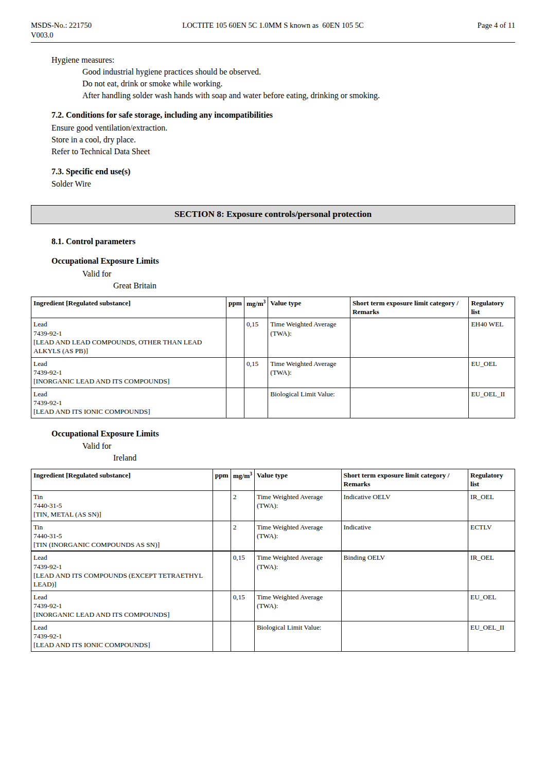MSDS-No.: 221750
V003.0
LOCTITE 105 60EN 5C 1.0MM S known as 60EN 105 5C
Page 4 of 11
Hygiene measures:
Good industrial hygiene practices should be observed.
Do not eat, drink or smoke while working.
After handling solder wash hands with soap and water before eating, drinking or smoking.
7.2. Conditions for safe storage, including any incompatibilities
Ensure good ventilation/extraction.
Store in a cool, dry place.
Refer to Technical Data Sheet
7.3. Specific end use(s)
Solder Wire
SECTION 8: Exposure controls/personal protection
8.1. Control parameters
Occupational Exposure Limits
Valid for
Great Britain
| Ingredient [Regulated substance] | ppm | mg/m 3 | Value type | Short term exposure limit category / Remarks | Regulatory list |
| --- | --- | --- | --- | --- | --- |
| Lead 7439-92-1 [LEAD AND LEAD COMPOUNDS, OTHER THAN LEAD ALKYLS (AS PB)] | | 0,15 | Time Weighted Average (TWA): | | EH40 WEL |
| Lead 7439-92-1 [INORGANIC LEAD AND ITS COMPOUNDS] | | 0,15 | Time Weighted Average (TWA): | | EU_OEL |
| Lead 7439-92-1 [LEAD AND ITS IONIC COMPOUNDS] | | | Biological Limit Value: | | EU_OEL_II |
Occupational Exposure Limits
Valid for
Ireland
| Ingredient [Regulated substance] | ppm | mg/m 3 | Value type | Short term exposure limit category / Remarks | Regulatory list |
| --- | --- | --- | --- | --- | --- |
| Tin 7440-31-5 [TIN, METAL (AS SN)] | | 2 | Time Weighted Average (TWA): | Indicative OELV | IR_OEL |
| Tin 7440-31-5 [TIN (INORGANIC COMPOUNDS AS SN)] | | 2 | Time Weighted Average (TWA): | Indicative | ECTLV |
| Lead 7439-92-1 [LEAD AND ITS COMPOUNDS (EXCEPT TETRAETHYL LEAD)] | | 0,15 | Time Weighted Average (TWA): | Binding OELV | IR_OEL |
| Lead 7439-92-1 [INORGANIC LEAD AND ITS COMPOUNDS] | | 0,15 | Time Weighted Average (TWA): | | EU_OEL |
| Lead 7439-92-1 [LEAD AND ITS IONIC COMPOUNDS] | | | Biological Limit Value: | | EU_OEL_II |